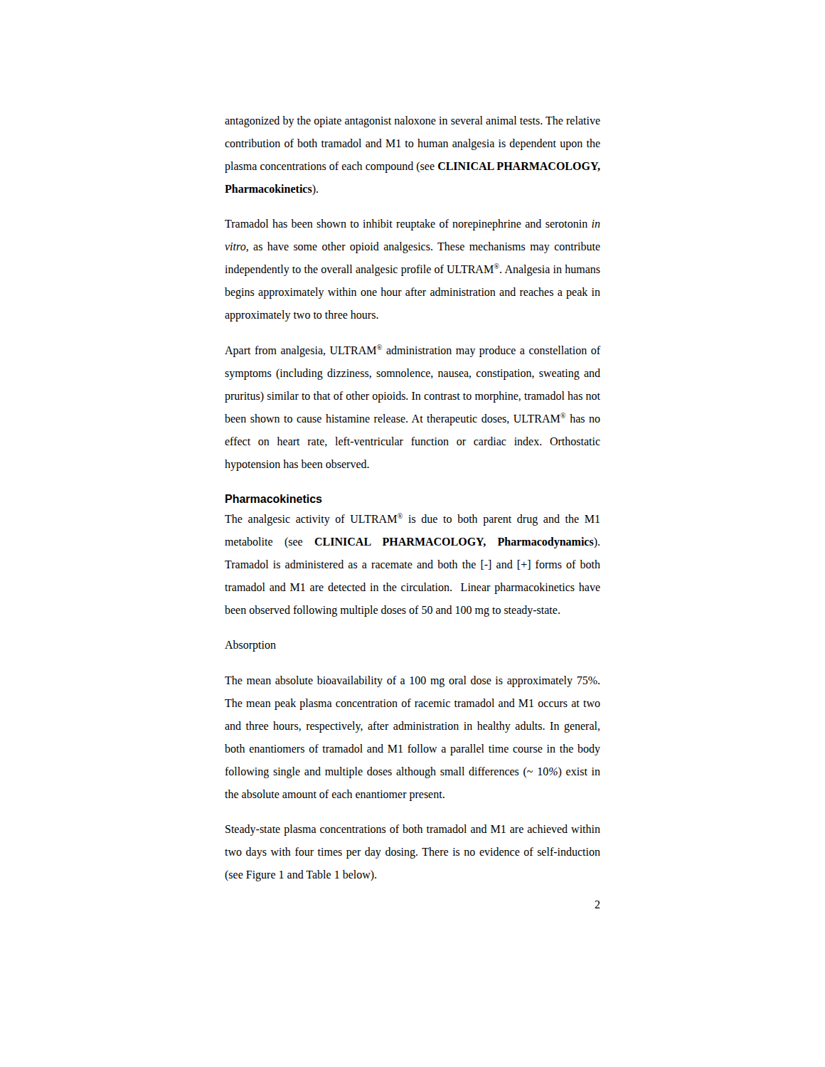antagonized by the opiate antagonist naloxone in several animal tests. The relative contribution of both tramadol and M1 to human analgesia is dependent upon the plasma concentrations of each compound (see CLINICAL PHARMACOLOGY, Pharmacokinetics).
Tramadol has been shown to inhibit reuptake of norepinephrine and serotonin in vitro, as have some other opioid analgesics. These mechanisms may contribute independently to the overall analgesic profile of ULTRAM®. Analgesia in humans begins approximately within one hour after administration and reaches a peak in approximately two to three hours.
Apart from analgesia, ULTRAM® administration may produce a constellation of symptoms (including dizziness, somnolence, nausea, constipation, sweating and pruritus) similar to that of other opioids. In contrast to morphine, tramadol has not been shown to cause histamine release. At therapeutic doses, ULTRAM® has no effect on heart rate, left-ventricular function or cardiac index. Orthostatic hypotension has been observed.
Pharmacokinetics
The analgesic activity of ULTRAM® is due to both parent drug and the M1 metabolite (see CLINICAL PHARMACOLOGY, Pharmacodynamics). Tramadol is administered as a racemate and both the [-] and [+] forms of both tramadol and M1 are detected in the circulation. Linear pharmacokinetics have been observed following multiple doses of 50 and 100 mg to steady-state.
Absorption
The mean absolute bioavailability of a 100 mg oral dose is approximately 75%. The mean peak plasma concentration of racemic tramadol and M1 occurs at two and three hours, respectively, after administration in healthy adults. In general, both enantiomers of tramadol and M1 follow a parallel time course in the body following single and multiple doses although small differences (~ 10%) exist in the absolute amount of each enantiomer present.
Steady-state plasma concentrations of both tramadol and M1 are achieved within two days with four times per day dosing. There is no evidence of self-induction (see Figure 1 and Table 1 below).
2